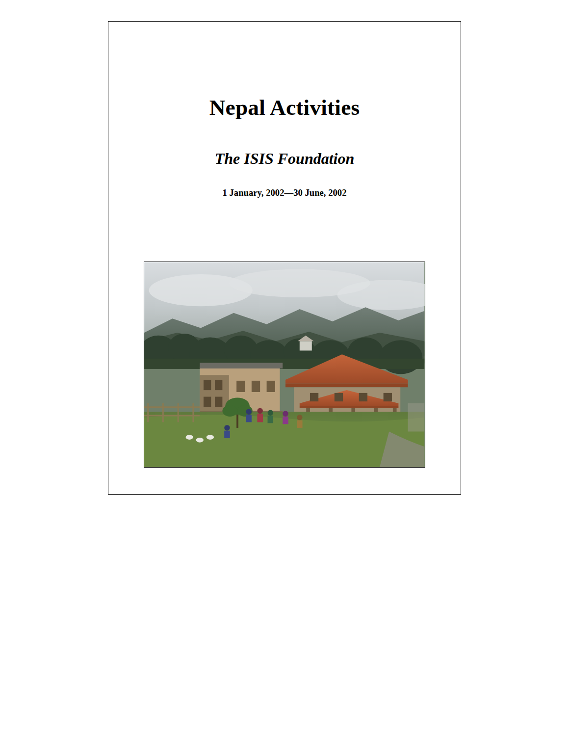Nepal Activities
The ISIS Foundation
1 January, 2002—30 June, 2002